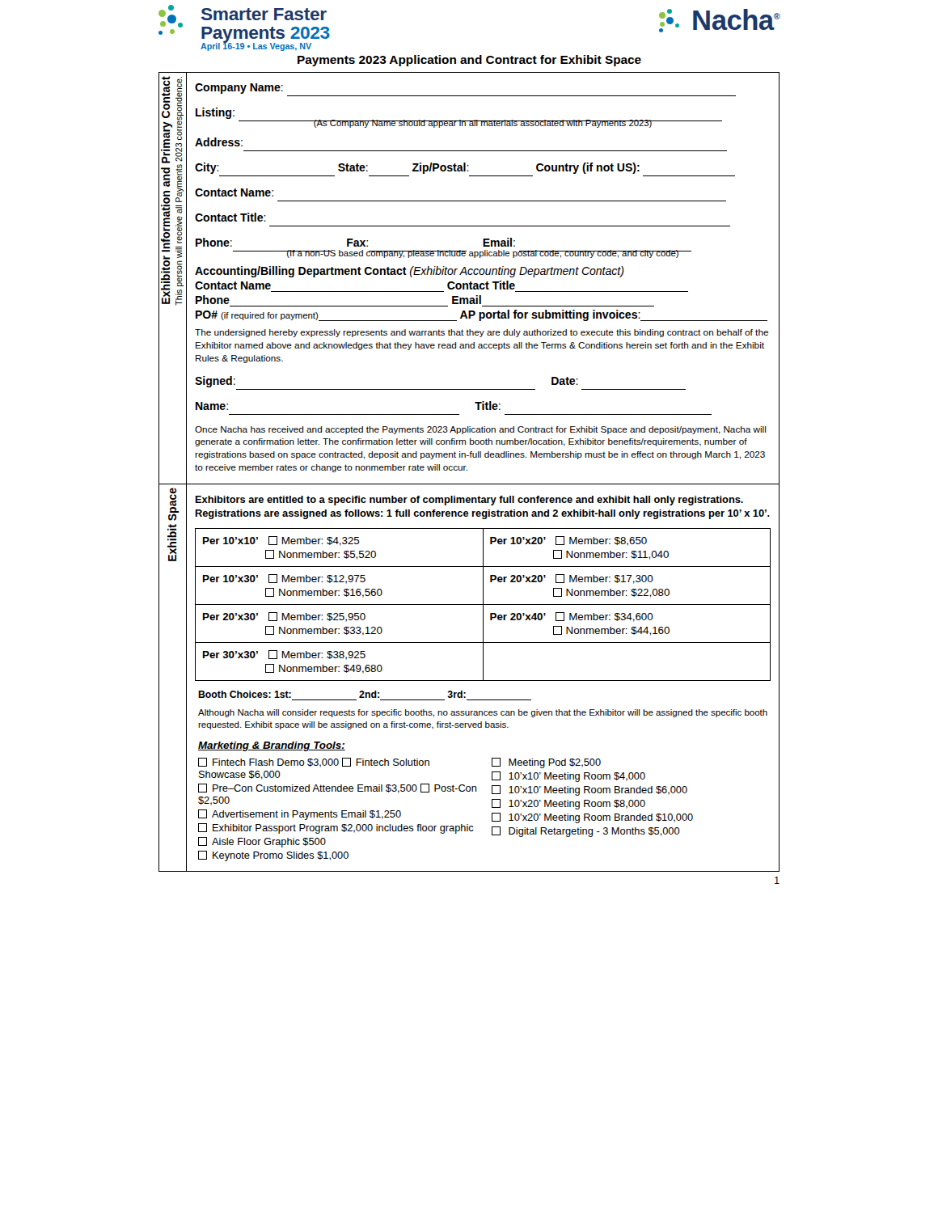Smarter Faster
Payments 2023
April 16-19 • Las Vegas, NV
Nacha®
Payments 2023 Application and Contract for Exhibit Space
| Exhibitor Information and Primary Contact This person will receive all Payments 2023 correspondence. | Company Name : Listing : (As Company Name should appear in all materials associated with Payments 2023) Address : City : State : Zip/Postal : Country (if not US): Contact Name : Contact Title : Phone : Fax : Email : (If a non-US based company, please include applicable postal code, country code, and city code) Accounting/Billing Department Contact (Exhibitor Accounting Department Contact) Contact Name Contact Title Phone Email PO# (if required for payment) AP portal for submitting invoices : The undersigned hereby expressly represents and warrants that they are duly authorized to execute this binding contract on behalf of the Exhibitor named above and acknowledges that they have read and accepts all the Terms & Conditions herein set forth and in the Exhibit Rules & Regulations. Signed : Date : Name : Title : Once Nacha has received and accepted the Payments 2023 Application and Contract for Exhibit Space and deposit/payment, Nacha will generate a confirmation letter. The confirmation letter will confirm booth number/location, Exhibitor benefits/requirements, number of registrations based on space contracted, deposit and payment in-full deadlines. Membership must be in effect on through March 1, 2023 to receive member rates or change to nonmember rate will occur. |
| Exhibit Space | Exhibitors are entitled to a specific number of complimentary full conference and exhibit hall only registrations. Registrations are assigned as follows: 1 full conference registration and 2 exhibit-hall only registrations per 10’ x 10’. / Per 10’x10’ Member: $4,325 Nonmember: $5,520 / Per 10’x20’ Member: $8,650 Nonmember: $11,040 / / Per 10’x30’ Member: $12,975 Nonmember: $16,560 / Per 20’x20’ Member: $17,300 Nonmember: $22,080 / / Per 20’x30’ Member: $25,950 Nonmember: $33,120 / Per 20’x40’ Member: $34,600 Nonmember: $44,160 / / Per 30’x30’ Member: $38,925 Nonmember: $49,680 / / Booth Choices: 1st: 2nd: 3rd: Although Nacha will consider requests for specific booths, no assurances can be given that the Exhibitor will be assigned the specific booth requested. Exhibit space will be assigned on a first-come, first-served basis. Marketing & Branding Tools: Fintech Flash Demo $3,000 Fintech Solution Showcase $6,000 Pre–Con Customized Attendee Email $3,500 Post-Con $2,500 Advertisement in Payments Email $1,250 Exhibitor Passport Program $2,000 includes floor graphic Aisle Floor Graphic $500 Keynote Promo Slides $1,000 Meeting Pod $2,500 10’x10’ Meeting Room $4,000 10’x10’ Meeting Room Branded $6,000 10’x20’ Meeting Room $8,000 10’x20’ Meeting Room Branded $10,000 Digital Retargeting - 3 Months $5,000 |
1